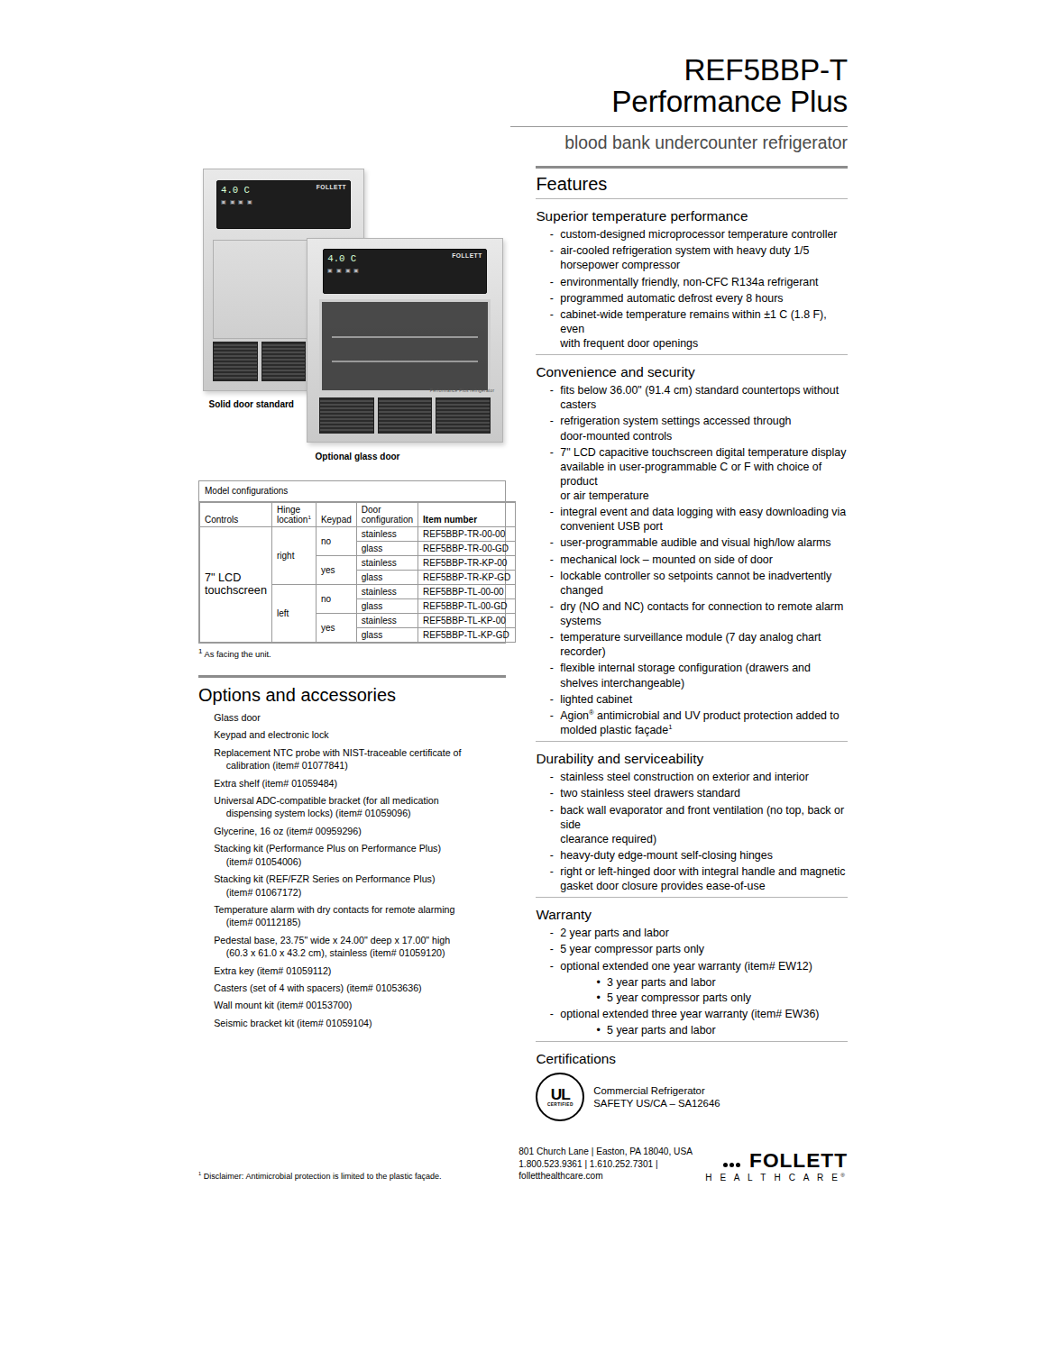REF5BBP-T Performance Plus
blood bank undercounter refrigerator
FOLLETT
4.0 C
▣ ▣ ▣ ▣
FOLLETT
4.0 C
▣ ▣ ▣ ▣
Performance Plus refrigerator
Solid door standard
Optional glass door
Model configurations
| Controls | Hinge location 1 | Keypad | Door configuration | Item number |
| --- | --- | --- | --- | --- |
| 7" LCD touchscreen | right | no | stainless | REF5BBP-TR-00-00 |
| glass | REF5BBP-TR-00-GD |
| yes | stainless | REF5BBP-TR-KP-00 |
| glass | REF5BBP-TR-KP-GD |
| left | no | stainless | REF5BBP-TL-00-00 |
| glass | REF5BBP-TL-00-GD |
| yes | stainless | REF5BBP-TL-KP-00 |
| glass | REF5BBP-TL-KP-GD |
1 As facing the unit.
Options and accessories
Glass door
Keypad and electronic lock
Replacement NTC probe with NIST-traceable certificate of calibration (item# 01077841)
Extra shelf (item# 01059484)
Universal ADC-compatible bracket (for all medication dispensing system locks) (item# 01059096)
Glycerine, 16 oz (item# 00959296)
Stacking kit (Performance Plus on Performance Plus) (item# 01054006)
Stacking kit (REF/FZR Series on Performance Plus) (item# 01067172)
Temperature alarm with dry contacts for remote alarming (item# 00112185)
Pedestal base, 23.75" wide x 24.00" deep x 17.00" high (60.3 x 61.0 x 43.2 cm), stainless (item# 01059120)
Extra key (item# 01059112)
Casters (set of 4 with spacers) (item# 01053636)
Wall mount kit (item# 00153700)
Seismic bracket kit (item# 01059104)
Features
Superior temperature performance
custom-designed microprocessor temperature controller
air-cooled refrigeration system with heavy duty 1/5
horsepower compressor
environmentally friendly, non-CFC R134a refrigerant
programmed automatic defrost every 8 hours
cabinet-wide temperature remains within ±1 C (1.8 F), even
with frequent door openings
Convenience and security
fits below 36.00" (91.4 cm) standard countertops without casters
refrigeration system settings accessed through
door-mounted controls
7" LCD capacitive touchscreen digital temperature display
available in user-programmable C or F with choice of product
or air temperature
integral event and data logging with easy downloading via
convenient USB port
user-programmable audible and visual high/low alarms
mechanical lock – mounted on side of door
lockable controller so setpoints cannot be inadvertently changed
dry (NO and NC) contacts for connection to remote alarm systems
temperature surveillance module (7 day analog chart recorder)
flexible internal storage configuration (drawers and
shelves interchangeable)
lighted cabinet
Agion® antimicrobial and UV product protection added to
molded plastic façade1
Durability and serviceability
stainless steel construction on exterior and interior
two stainless steel drawers standard
back wall evaporator and front ventilation (no top, back or side
clearance required)
heavy-duty edge-mount self-closing hinges
right or left-hinged door with integral handle and magnetic
gasket door closure provides ease-of-use
Warranty
2 year parts and labor
5 year compressor parts only
optional extended one year warranty (item# EW12)
3 year parts and labor
5 year compressor parts only
optional extended three year warranty (item# EW36)
5 year parts and labor
Certifications
UL
CERTIFIED
Commercial Refrigerator
SAFETY US/CA – SA12646
1 Disclaimer: Antimicrobial protection is limited to the plastic façade.
801 Church Lane | Easton, PA 18040, USA
1.800.523.9361 | 1.610.252.7301 | folletthealthcare.com
FOLLETT
H E A L T H C A R E®